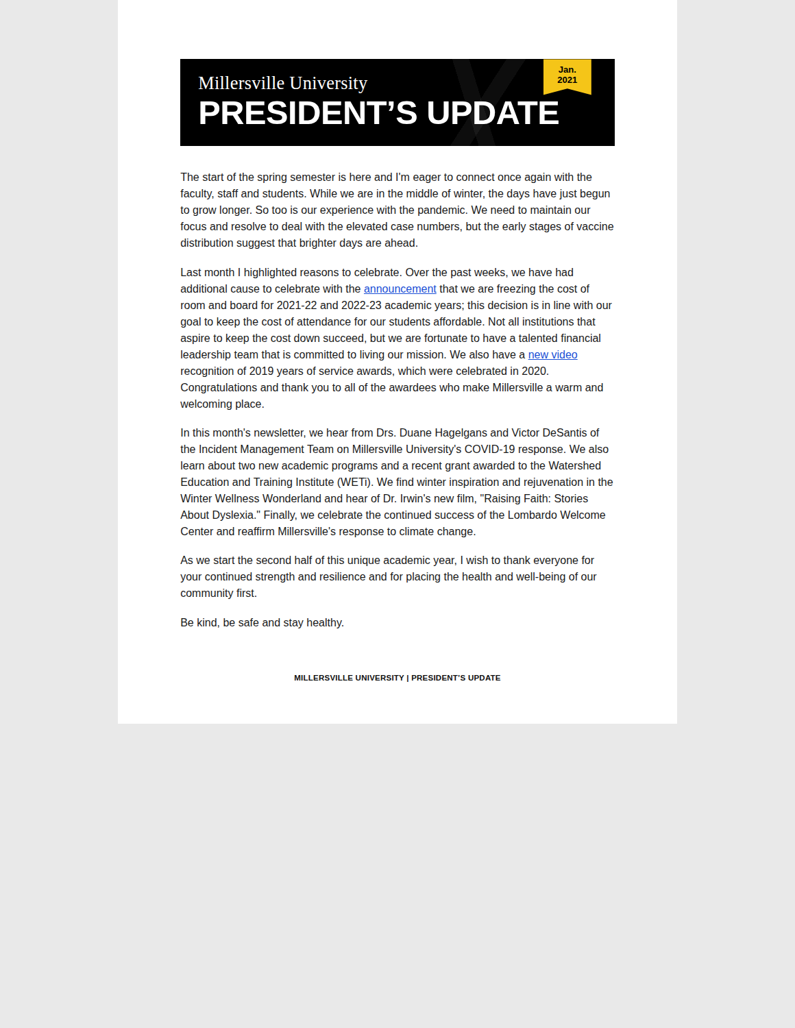Jan. 2021
Millersville University
PRESIDENT’S UPDATE
The start of the spring semester is here and I'm eager to connect once again with the faculty, staff and students. While we are in the middle of winter, the days have just begun to grow longer. So too is our experience with the pandemic. We need to maintain our focus and resolve to deal with the elevated case numbers, but the early stages of vaccine distribution suggest that brighter days are ahead.
Last month I highlighted reasons to celebrate. Over the past weeks, we have had additional cause to celebrate with the announcement that we are freezing the cost of room and board for 2021-22 and 2022-23 academic years; this decision is in line with our goal to keep the cost of attendance for our students affordable. Not all institutions that aspire to keep the cost down succeed, but we are fortunate to have a talented financial leadership team that is committed to living our mission. We also have a new video recognition of 2019 years of service awards, which were celebrated in 2020. Congratulations and thank you to all of the awardees who make Millersville a warm and welcoming place.
In this month's newsletter, we hear from Drs. Duane Hagelgans and Victor DeSantis of the Incident Management Team on Millersville University's COVID-19 response. We also learn about two new academic programs and a recent grant awarded to the Watershed Education and Training Institute (WETi). We find winter inspiration and rejuvenation in the Winter Wellness Wonderland and hear of Dr. Irwin's new film, "Raising Faith: Stories About Dyslexia." Finally, we celebrate the continued success of the Lombardo Welcome Center and reaffirm Millersville's response to climate change.
As we start the second half of this unique academic year, I wish to thank everyone for your continued strength and resilience and for placing the health and well-being of our community first.
Be kind, be safe and stay healthy.
Millersville University | President’s Update